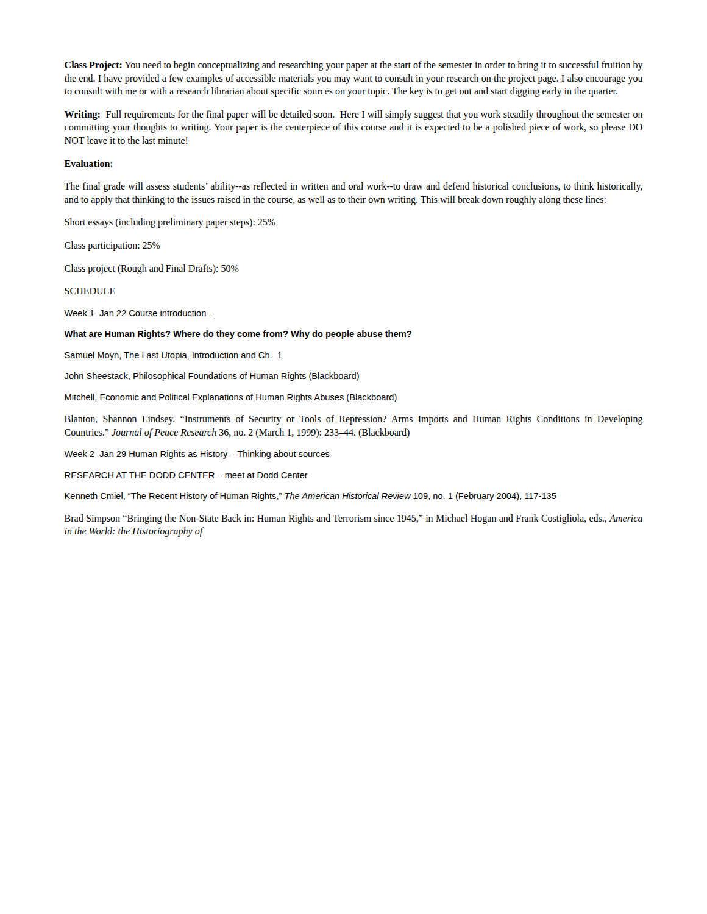Class Project: You need to begin conceptualizing and researching your paper at the start of the semester in order to bring it to successful fruition by the end. I have provided a few examples of accessible materials you may want to consult in your research on the project page. I also encourage you to consult with me or with a research librarian about specific sources on your topic. The key is to get out and start digging early in the quarter.
Writing: Full requirements for the final paper will be detailed soon. Here I will simply suggest that you work steadily throughout the semester on committing your thoughts to writing. Your paper is the centerpiece of this course and it is expected to be a polished piece of work, so please DO NOT leave it to the last minute!
Evaluation:
The final grade will assess students’ ability--as reflected in written and oral work--to draw and defend historical conclusions, to think historically, and to apply that thinking to the issues raised in the course, as well as to their own writing. This will break down roughly along these lines:
Short essays (including preliminary paper steps): 25%
Class participation: 25%
Class project (Rough and Final Drafts): 50%
SCHEDULE
Week 1 Jan 22 Course introduction –
What are Human Rights? Where do they come from? Why do people abuse them?
Samuel Moyn, The Last Utopia, Introduction and Ch. 1
John Sheestack, Philosophical Foundations of Human Rights (Blackboard)
Mitchell, Economic and Political Explanations of Human Rights Abuses (Blackboard)
Blanton, Shannon Lindsey. “Instruments of Security or Tools of Repression? Arms Imports and Human Rights Conditions in Developing Countries.” Journal of Peace Research 36, no. 2 (March 1, 1999): 233–44. (Blackboard)
Week 2 Jan 29 Human Rights as History – Thinking about sources
RESEARCH AT THE DODD CENTER – meet at Dodd Center
Kenneth Cmiel, “The Recent History of Human Rights,” The American Historical Review 109, no. 1 (February 2004), 117-135
Brad Simpson “Bringing the Non-State Back in: Human Rights and Terrorism since 1945,” in Michael Hogan and Frank Costigliola, eds., America in the World: the Historiography of